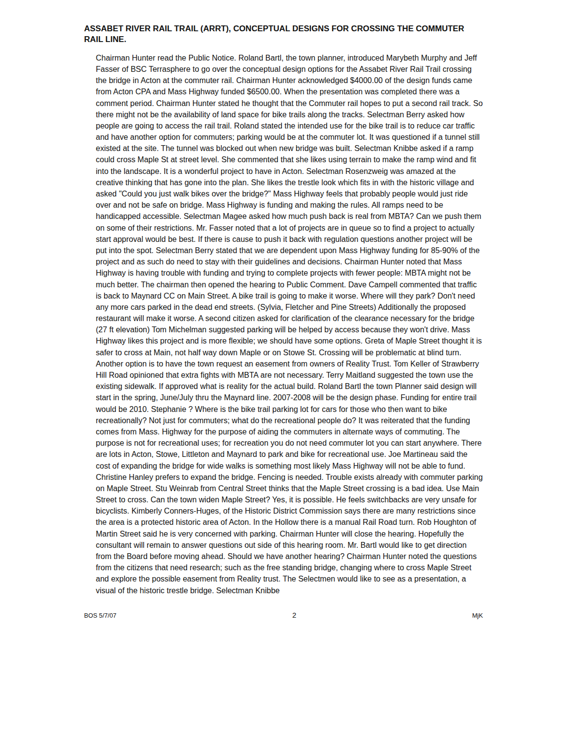Assabet River Rail Trail (ARRT), Conceptual Designs for Crossing the Commuter Rail Line.
Chairman Hunter read the Public Notice. Roland Bartl, the town planner, introduced Marybeth Murphy and Jeff Fasser of BSC Terrasphere to go over the conceptual design options for the Assabet River Rail Trail crossing the bridge in Acton at the commuter rail. Chairman Hunter acknowledged $4000.00 of the design funds came from Acton CPA and Mass Highway funded $6500.00. When the presentation was completed there was a comment period. Chairman Hunter stated he thought that the Commuter rail hopes to put a second rail track. So there might not be the availability of land space for bike trails along the tracks. Selectman Berry asked how people are going to access the rail trail. Roland stated the intended use for the bike trail is to reduce car traffic and have another option for commuters; parking would be at the commuter lot. It was questioned if a tunnel still existed at the site. The tunnel was blocked out when new bridge was built. Selectman Knibbe asked if a ramp could cross Maple St at street level. She commented that she likes using terrain to make the ramp wind and fit into the landscape. It is a wonderful project to have in Acton. Selectman Rosenzweig was amazed at the creative thinking that has gone into the plan. She likes the trestle look which fits in with the historic village and asked "Could you just walk bikes over the bridge?" Mass Highway feels that probably people would just ride over and not be safe on bridge. Mass Highway is funding and making the rules. All ramps need to be handicapped accessible. Selectman Magee asked how much push back is real from MBTA? Can we push them on some of their restrictions. Mr. Fasser noted that a lot of projects are in queue so to find a project to actually start approval would be best. If there is cause to push it back with regulation questions another project will be put into the spot. Selectman Berry stated that we are dependent upon Mass Highway funding for 85-90% of the project and as such do need to stay with their guidelines and decisions. Chairman Hunter noted that Mass Highway is having trouble with funding and trying to complete projects with fewer people: MBTA might not be much better. The chairman then opened the hearing to Public Comment. Dave Campell commented that traffic is back to Maynard CC on Main Street. A bike trail is going to make it worse. Where will they park? Don't need any more cars parked in the dead end streets. (Sylvia, Fletcher and Pine Streets) Additionally the proposed restaurant will make it worse. A second citizen asked for clarification of the clearance necessary for the bridge (27 ft elevation) Tom Michelman suggested parking will be helped by access because they won't drive. Mass Highway likes this project and is more flexible; we should have some options. Greta of Maple Street thought it is safer to cross at Main, not half way down Maple or on Stowe St. Crossing will be problematic at blind turn. Another option is to have the town request an easement from owners of Reality Trust. Tom Keller of Strawberry Hill Road opinioned that extra fights with MBTA are not necessary. Terry Maitland suggested the town use the existing sidewalk. If approved what is reality for the actual build. Roland Bartl the town Planner said design will start in the spring, June/July thru the Maynard line. 2007-2008 will be the design phase. Funding for entire trail would be 2010. Stephanie ? Where is the bike trail parking lot for cars for those who then want to bike recreationally? Not just for commuters; what do the recreational people do? It was reiterated that the funding comes from Mass. Highway for the purpose of aiding the commuters in alternate ways of commuting. The purpose is not for recreational uses; for recreation you do not need commuter lot you can start anywhere. There are lots in Acton, Stowe, Littleton and Maynard to park and bike for recreational use. Joe Martineau said the cost of expanding the bridge for wide walks is something most likely Mass Highway will not be able to fund. Christine Hanley prefers to expand the bridge. Fencing is needed. Trouble exists already with commuter parking on Maple Street. Stu Weinrab from Central Street thinks that the Maple Street crossing is a bad idea. Use Main Street to cross. Can the town widen Maple Street? Yes, it is possible. He feels switchbacks are very unsafe for bicyclists. Kimberly Conners-Huges, of the Historic District Commission says there are many restrictions since the area is a protected historic area of Acton. In the Hollow there is a manual Rail Road turn. Rob Houghton of Martin Street said he is very concerned with parking. Chairman Hunter will close the hearing. Hopefully the consultant will remain to answer questions out side of this hearing room. Mr. Bartl would like to get direction from the Board before moving ahead. Should we have another hearing? Chairman Hunter noted the questions from the citizens that need research; such as the free standing bridge, changing where to cross Maple Street and explore the possible easement from Reality trust. The Selectmen would like to see as a presentation, a visual of the historic trestle bridge. Selectman Knibbe
BOS 5/7/07 2 MjK